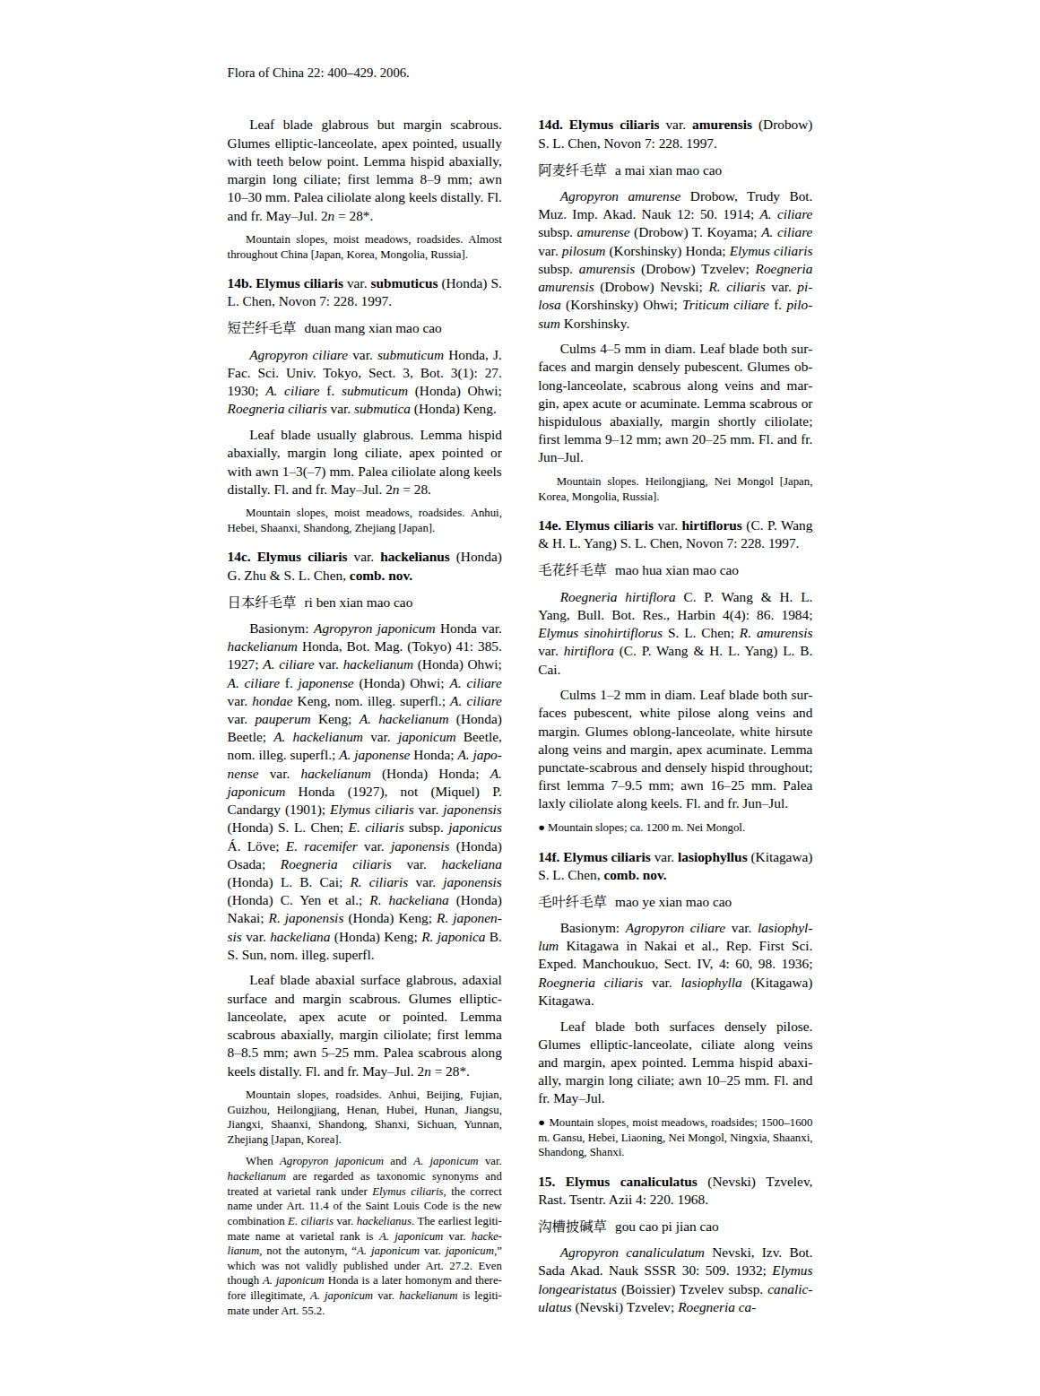Flora of China 22: 400–429. 2006.
Leaf blade glabrous but margin scabrous. Glumes elliptic-lanceolate, apex pointed, usually with teeth below point. Lemma hispid abaxially, margin long ciliate; first lemma 8–9 mm; awn 10–30 mm. Palea ciliolate along keels distally. Fl. and fr. May–Jul. 2n = 28*.
Mountain slopes, moist meadows, roadsides. Almost throughout China [Japan, Korea, Mongolia, Russia].
14b. Elymus ciliaris var. submuticus (Honda) S. L. Chen, Novon 7: 228. 1997.
短芒纤毛草 duan mang xian mao cao
Agropyron ciliare var. submuticum Honda, J. Fac. Sci. Univ. Tokyo, Sect. 3, Bot. 3(1): 27. 1930; A. ciliare f. submuticum (Honda) Ohwi; Roegneria ciliaris var. submutica (Honda) Keng.
Leaf blade usually glabrous. Lemma hispid abaxially, margin long ciliate, apex pointed or with awn 1–3(–7) mm. Palea ciliolate along keels distally. Fl. and fr. May–Jul. 2n = 28.
Mountain slopes, moist meadows, roadsides. Anhui, Hebei, Shaanxi, Shandong, Zhejiang [Japan].
14c. Elymus ciliaris var. hackelianus (Honda) G. Zhu & S. L. Chen, comb. nov.
日本纤毛草 ri ben xian mao cao
Basionym: Agropyron japonicum Honda var. hackelianum Honda, Bot. Mag. (Tokyo) 41: 385. 1927; A. ciliare var. hackelianum (Honda) Ohwi; A. ciliare f. japonense (Honda) Ohwi; A. ciliare var. hondae Keng, nom. illeg. superfl.; A. ciliare var. pauperum Keng; A. hackelianum (Honda) Beetle; A. hackelianum var. japonicum Beetle, nom. illeg. superfl.; A. japonense Honda; A. japonense var. hackelianum (Honda) Honda; A. japonicum Honda (1927), not (Miquel) P. Candargy (1901); Elymus ciliaris var. japonensis (Honda) S. L. Chen; E. ciliaris subsp. japonicus Á. Löve; E. racemifer var. japonensis (Honda) Osada; Roegneria ciliaris var. hackeliana (Honda) L. B. Cai; R. ciliaris var. japonensis (Honda) C. Yen et al.; R. hackeliana (Honda) Nakai; R. japonensis (Honda) Keng; R. japonensis var. hackeliana (Honda) Keng; R. japonica B. S. Sun, nom. illeg. superfl.
Leaf blade abaxial surface glabrous, adaxial surface and margin scabrous. Glumes elliptic-lanceolate, apex acute or pointed. Lemma scabrous abaxially, margin ciliolate; first lemma 8–8.5 mm; awn 5–25 mm. Palea scabrous along keels distally. Fl. and fr. May–Jul. 2n = 28*.
Mountain slopes, roadsides. Anhui, Beijing, Fujian, Guizhou, Heilongjiang, Henan, Hubei, Hunan, Jiangsu, Jiangxi, Shaanxi, Shandong, Shanxi, Sichuan, Yunnan, Zhejiang [Japan, Korea].
When Agropyron japonicum and A. japonicum var. hackelianum are regarded as taxonomic synonyms and treated at varietal rank under Elymus ciliaris, the correct name under Art. 11.4 of the Saint Louis Code is the new combination E. ciliaris var. hackelianus. The earliest legitimate name at varietal rank is A. japonicum var. hackelianum, not the autonym, “A. japonicum var. japonicum,” which was not validly published under Art. 27.2. Even though A. japonicum Honda is a later homonym and therefore illegitimate, A. japonicum var. hackelianum is legitimate under Art. 55.2.
14d. Elymus ciliaris var. amurensis (Drobow) S. L. Chen, Novon 7: 228. 1997.
阿麦纤毛草 a mai xian mao cao
Agropyron amurense Drobow, Trudy Bot. Muz. Imp. Akad. Nauk 12: 50. 1914; A. ciliare subsp. amurense (Drobow) T. Koyama; A. ciliare var. pilosum (Korshinsky) Honda; Elymus ciliaris subsp. amurensis (Drobow) Tzvelev; Roegneria amurensis (Drobow) Nevski; R. ciliaris var. pilosa (Korshinsky) Ohwi; Triticum ciliare f. pilosum Korshinsky.
Culms 4–5 mm in diam. Leaf blade both surfaces and margin densely pubescent. Glumes oblong-lanceolate, scabrous along veins and margin, apex acute or acuminate. Lemma scabrous or hispidulous abaxially, margin shortly ciliolate; first lemma 9–12 mm; awn 20–25 mm. Fl. and fr. Jun–Jul.
Mountain slopes. Heilongjiang, Nei Mongol [Japan, Korea, Mongolia, Russia].
14e. Elymus ciliaris var. hirtiflorus (C. P. Wang & H. L. Yang) S. L. Chen, Novon 7: 228. 1997.
毛花纤毛草 mao hua xian mao cao
Roegneria hirtiflora C. P. Wang & H. L. Yang, Bull. Bot. Res., Harbin 4(4): 86. 1984; Elymus sinohirtiflorus S. L. Chen; R. amurensis var. hirtiflora (C. P. Wang & H. L. Yang) L. B. Cai.
Culms 1–2 mm in diam. Leaf blade both surfaces pubescent, white pilose along veins and margin. Glumes oblong-lanceolate, white hirsute along veins and margin, apex acuminate. Lemma punctate-scabrous and densely hispid throughout; first lemma 7–9.5 mm; awn 16–25 mm. Palea laxly ciliolate along keels. Fl. and fr. Jun–Jul.
● Mountain slopes; ca. 1200 m. Nei Mongol.
14f. Elymus ciliaris var. lasiophyllus (Kitagawa) S. L. Chen, comb. nov.
毛叶纤毛草 mao ye xian mao cao
Basionym: Agropyron ciliare var. lasiophyllum Kitagawa in Nakai et al., Rep. First Sci. Exped. Manchoukuo, Sect. IV, 4: 60, 98. 1936; Roegneria ciliaris var. lasiophylla (Kitagawa) Kitagawa.
Leaf blade both surfaces densely pilose. Glumes elliptic-lanceolate, ciliate along veins and margin, apex pointed. Lemma hispid abaxially, margin long ciliate; awn 10–25 mm. Fl. and fr. May–Jul.
● Mountain slopes, moist meadows, roadsides; 1500–1600 m. Gansu, Hebei, Liaoning, Nei Mongol, Ningxia, Shaanxi, Shandong, Shanxi.
15. Elymus canaliculatus (Nevski) Tzvelev, Rast. Tsentr. Azii 4: 220. 1968.
沟槽披碱草 gou cao pi jian cao
Agropyron canaliculatum Nevski, Izv. Bot. Sada Akad. Nauk SSSR 30: 509. 1932; Elymus longearistatus (Boissier) Tzvelev subsp. canaliculatus (Nevski) Tzvelev; Roegneria ca-